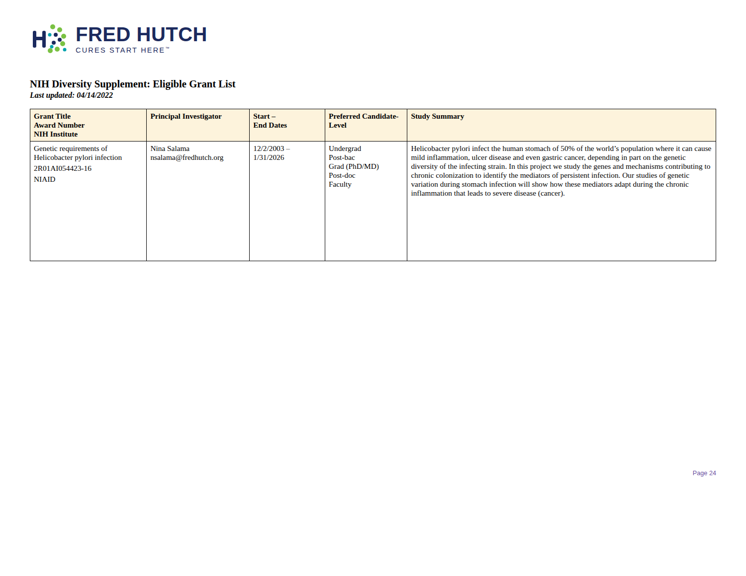FRED HUTCH CURES START HERE™
NIH Diversity Supplement: Eligible Grant List
Last updated: 04/14/2022
| Grant Title Award Number NIH Institute | Principal Investigator | Start – End Dates | Preferred Candidate-Level | Study Summary |
| --- | --- | --- | --- | --- |
| Genetic requirements of Helicobacter pylori infection 2R01AI054423-16 NIAID | Nina Salama nsalama@fredhutch.org | 12/2/2003 – 1/31/2026 | Undergrad Post-bac Grad (PhD/MD) Post-doc Faculty | Helicobacter pylori infect the human stomach of 50% of the world’s population where it can cause mild inflammation, ulcer disease and even gastric cancer, depending in part on the genetic diversity of the infecting strain. In this project we study the genes and mechanisms contributing to chronic colonization to identify the mediators of persistent infection. Our studies of genetic variation during stomach infection will show how these mediators adapt during the chronic inflammation that leads to severe disease (cancer). |
Page 24